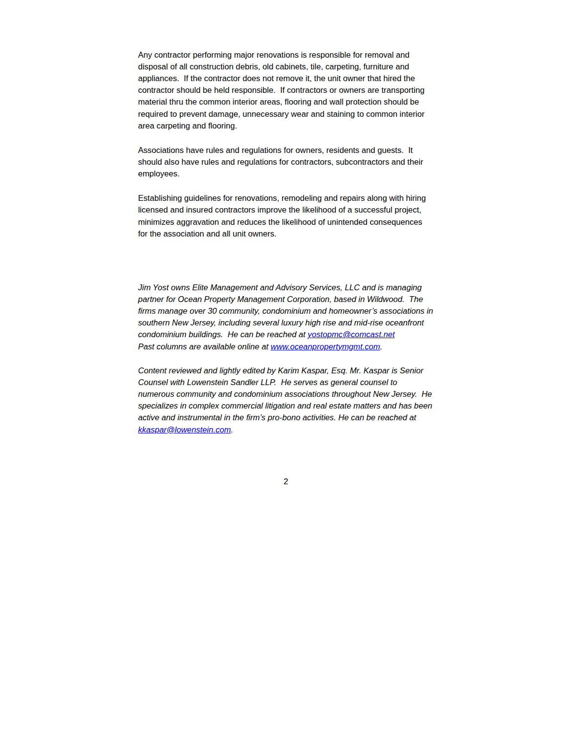Any contractor performing major renovations is responsible for removal and disposal of all construction debris, old cabinets, tile, carpeting, furniture and appliances. If the contractor does not remove it, the unit owner that hired the contractor should be held responsible. If contractors or owners are transporting material thru the common interior areas, flooring and wall protection should be required to prevent damage, unnecessary wear and staining to common interior area carpeting and flooring.
Associations have rules and regulations for owners, residents and guests. It should also have rules and regulations for contractors, subcontractors and their employees.
Establishing guidelines for renovations, remodeling and repairs along with hiring licensed and insured contractors improve the likelihood of a successful project, minimizes aggravation and reduces the likelihood of unintended consequences for the association and all unit owners.
Jim Yost owns Elite Management and Advisory Services, LLC and is managing partner for Ocean Property Management Corporation, based in Wildwood. The firms manage over 30 community, condominium and homeowner’s associations in southern New Jersey, including several luxury high rise and mid-rise oceanfront condominium buildings. He can be reached at yostopmc@comcast.net
Past columns are available online at www.oceanpropertymgmt.com.
Content reviewed and lightly edited by Karim Kaspar, Esq. Mr. Kaspar is Senior Counsel with Lowenstein Sandler LLP. He serves as general counsel to numerous community and condominium associations throughout New Jersey. He specializes in complex commercial litigation and real estate matters and has been active and instrumental in the firm’s pro-bono activities. He can be reached at kkaspar@lowenstein.com.
2